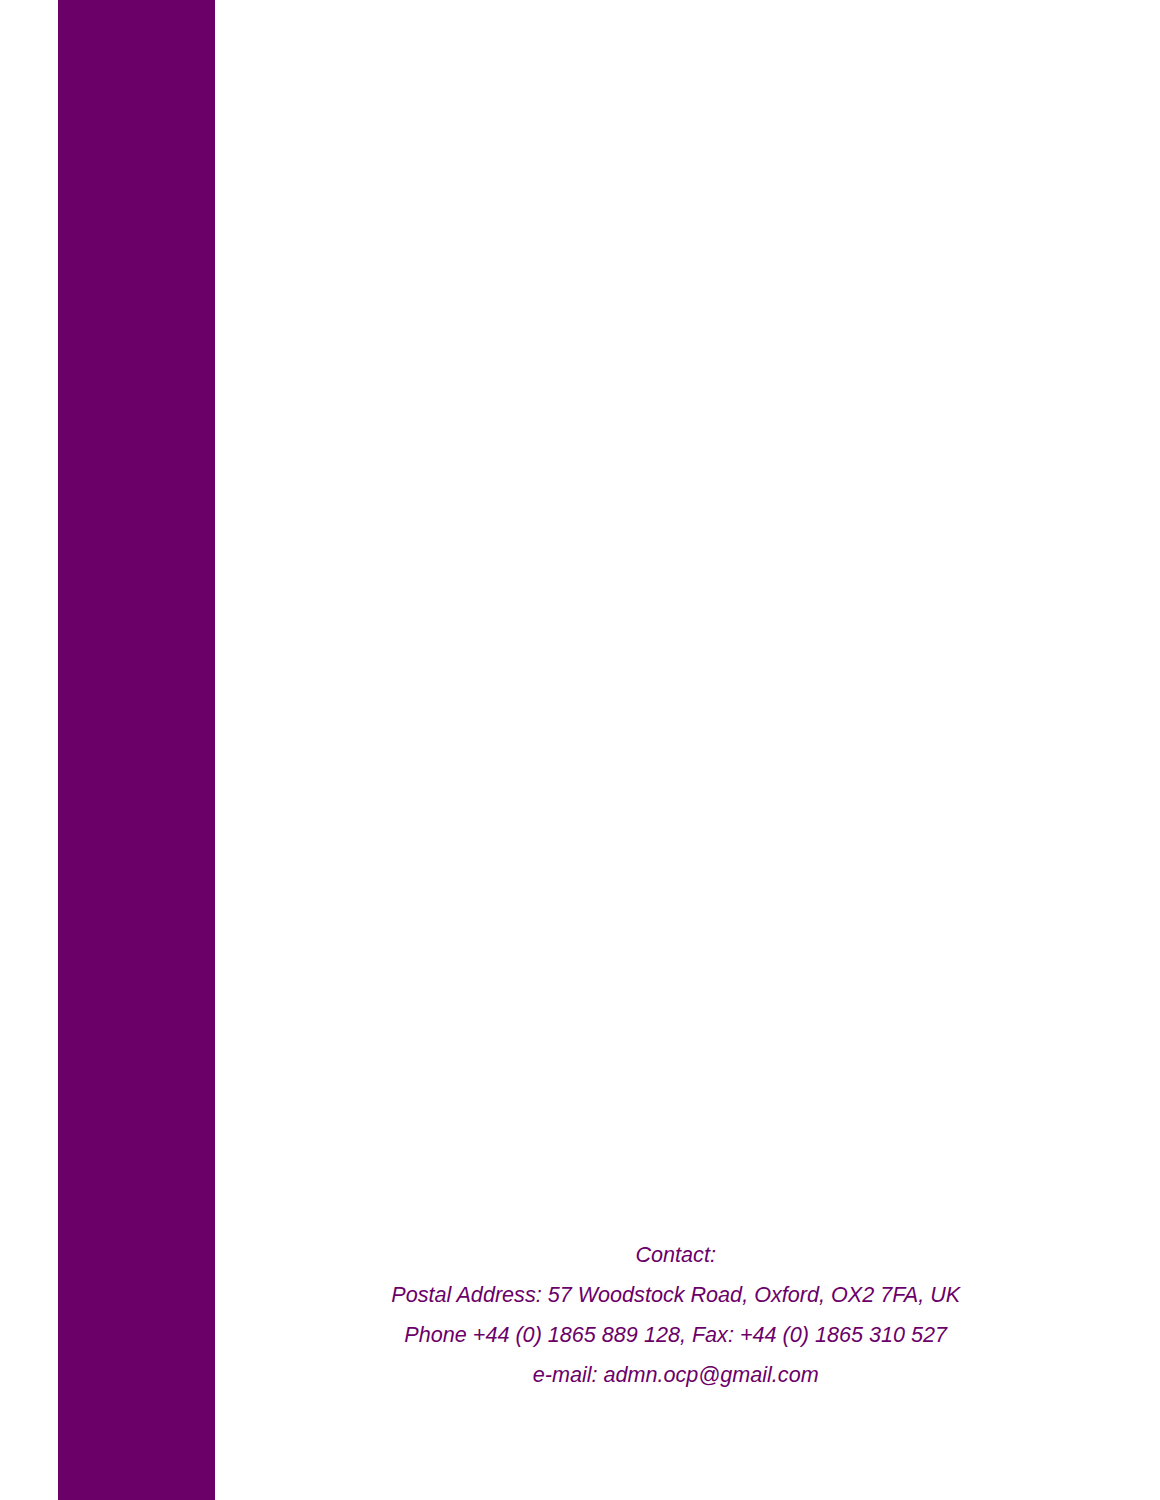Contact:
Postal Address: 57 Woodstock Road, Oxford, OX2 7FA, UK
Phone +44 (0) 1865 889 128, Fax: +44 (0) 1865 310 527
e-mail: admn.ocp@gmail.com